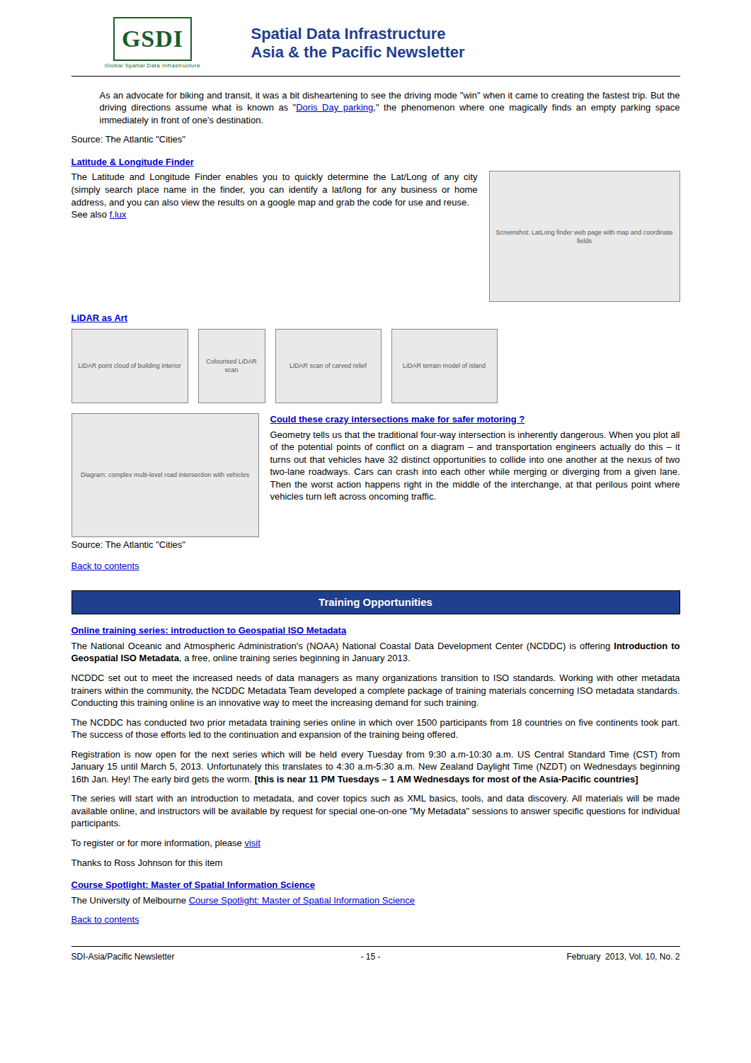GSDI
Global Spatial Data Infrastructure
Spatial Data Infrastructure
Asia & the Pacific Newsletter
As an advocate for biking and transit, it was a bit disheartening to see the driving mode "win" when it came to creating the fastest trip. But the driving directions assume what is known as "Doris Day parking," the phenomenon where one magically finds an empty parking space immediately in front of one's destination.
Source: The Atlantic "Cities"
Latitude & Longitude Finder
The Latitude and Longitude Finder enables you to quickly determine the Lat/Long of any city (simply search place name in the finder, you can identify a lat/long for any business or home address, and you can also view the results on a google map and grab the code for use and reuse.
See also f.lux
Screenshot: LatLong finder web page with map and coordinate fields
LiDAR as Art
LiDAR point cloud of building interior
Colourised LiDAR scan
LiDAR scan of carved relief
LiDAR terrain model of island
Diagram: complex multi-level road intersection with vehicles
Could these crazy intersections make for safer motoring ?
Geometry tells us that the traditional four-way intersection is inherently dangerous. When you plot all of the potential points of conflict on a diagram – and transportation engineers actually do this – it turns out that vehicles have 32 distinct opportunities to collide into one another at the nexus of two two-lane roadways. Cars can crash into each other while merging or diverging from a given lane. Then the worst action happens right in the middle of the interchange, at that perilous point where vehicles turn left across oncoming traffic.
Source: The Atlantic "Cities"
Back to contents
Training Opportunities
Online training series: introduction to Geospatial ISO Metadata
The National Oceanic and Atmospheric Administration's (NOAA) National Coastal Data Development Center (NCDDC) is offering Introduction to Geospatial ISO Metadata, a free, online training series beginning in January 2013.
NCDDC set out to meet the increased needs of data managers as many organizations transition to ISO standards. Working with other metadata trainers within the community, the NCDDC Metadata Team developed a complete package of training materials concerning ISO metadata standards. Conducting this training online is an innovative way to meet the increasing demand for such training.
The NCDDC has conducted two prior metadata training series online in which over 1500 participants from 18 countries on five continents took part. The success of those efforts led to the continuation and expansion of the training being offered.
Registration is now open for the next series which will be held every Tuesday from 9:30 a.m-10:30 a.m. US Central Standard Time (CST) from January 15 until March 5, 2013. Unfortunately this translates to 4:30 a.m-5:30 a.m. New Zealand Daylight Time (NZDT) on Wednesdays beginning 16th Jan. Hey! The early bird gets the worm. [this is near 11 PM Tuesdays – 1 AM Wednesdays for most of the Asia-Pacific countries]
The series will start with an introduction to metadata, and cover topics such as XML basics, tools, and data discovery. All materials will be made available online, and instructors will be available by request for special one-on-one "My Metadata" sessions to answer specific questions for individual participants.
To register or for more information, please visit
Thanks to Ross Johnson for this item
Course Spotlight: Master of Spatial Information Science
The University of Melbourne Course Spotlight: Master of Spatial Information Science
Back to contents
SDI-Asia/Pacific Newsletter
- 15 -
February 2013, Vol. 10, No. 2